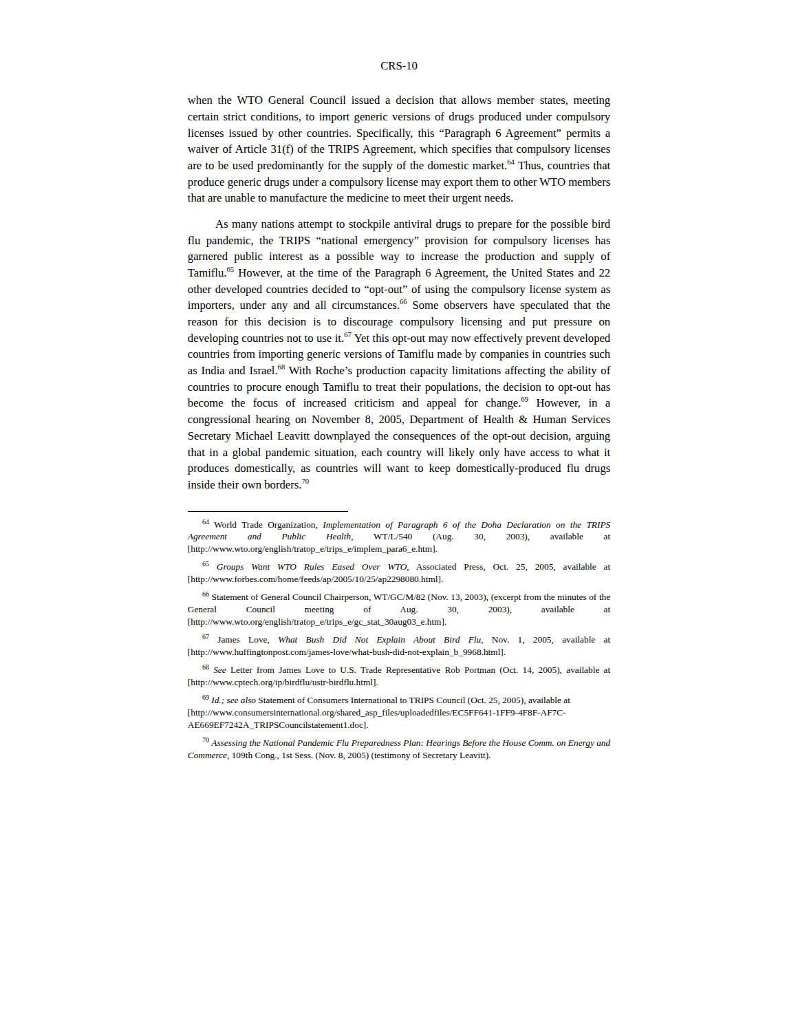CRS-10
when the WTO General Council issued a decision that allows member states, meeting certain strict conditions, to import generic versions of drugs produced under compulsory licenses issued by other countries. Specifically, this “Paragraph 6 Agreement” permits a waiver of Article 31(f) of the TRIPS Agreement, which specifies that compulsory licenses are to be used predominantly for the supply of the domestic market.64 Thus, countries that produce generic drugs under a compulsory license may export them to other WTO members that are unable to manufacture the medicine to meet their urgent needs.
As many nations attempt to stockpile antiviral drugs to prepare for the possible bird flu pandemic, the TRIPS “national emergency” provision for compulsory licenses has garnered public interest as a possible way to increase the production and supply of Tamiflu.65 However, at the time of the Paragraph 6 Agreement, the United States and 22 other developed countries decided to “opt-out” of using the compulsory license system as importers, under any and all circumstances.66 Some observers have speculated that the reason for this decision is to discourage compulsory licensing and put pressure on developing countries not to use it.67 Yet this opt-out may now effectively prevent developed countries from importing generic versions of Tamiflu made by companies in countries such as India and Israel.68 With Roche’s production capacity limitations affecting the ability of countries to procure enough Tamiflu to treat their populations, the decision to opt-out has become the focus of increased criticism and appeal for change.69 However, in a congressional hearing on November 8, 2005, Department of Health & Human Services Secretary Michael Leavitt downplayed the consequences of the opt-out decision, arguing that in a global pandemic situation, each country will likely only have access to what it produces domestically, as countries will want to keep domestically-produced flu drugs inside their own borders.70
64 World Trade Organization, Implementation of Paragraph 6 of the Doha Declaration on the TRIPS Agreement and Public Health, WT/L/540 (Aug. 30, 2003), available at [http://www.wto.org/english/tratop_e/trips_e/implem_para6_e.htm].
65 Groups Want WTO Rules Eased Over WTO, Associated Press, Oct. 25, 2005, available at [http://www.forbes.com/home/feeds/ap/2005/10/25/ap2298080.html].
66 Statement of General Council Chairperson, WT/GC/M/82 (Nov. 13, 2003), (excerpt from the minutes of the General Council meeting of Aug. 30, 2003), available at [http://www.wto.org/english/tratop_e/trips_e/gc_stat_30aug03_e.htm].
67 James Love, What Bush Did Not Explain About Bird Flu, Nov. 1, 2005, available at [http://www.huffingtonpost.com/james-love/what-bush-did-not-explain_b_9968.html].
68 See Letter from James Love to U.S. Trade Representative Rob Portman (Oct. 14, 2005), available at [http://www.cptech.org/ip/birdflu/ustr-birdflu.html].
69 Id.; see also Statement of Consumers International to TRIPS Council (Oct. 25, 2005), available at
[http://www.consumersinternational.org/shared_asp_files/uploadedfiles/EC5FF641-1FF9-4F8F-AF7C-AE669EF7242A_TRIPSCouncilstatement1.doc].
70 Assessing the National Pandemic Flu Preparedness Plan: Hearings Before the House Comm. on Energy and Commerce, 109th Cong., 1st Sess. (Nov. 8, 2005) (testimony of Secretary Leavitt).